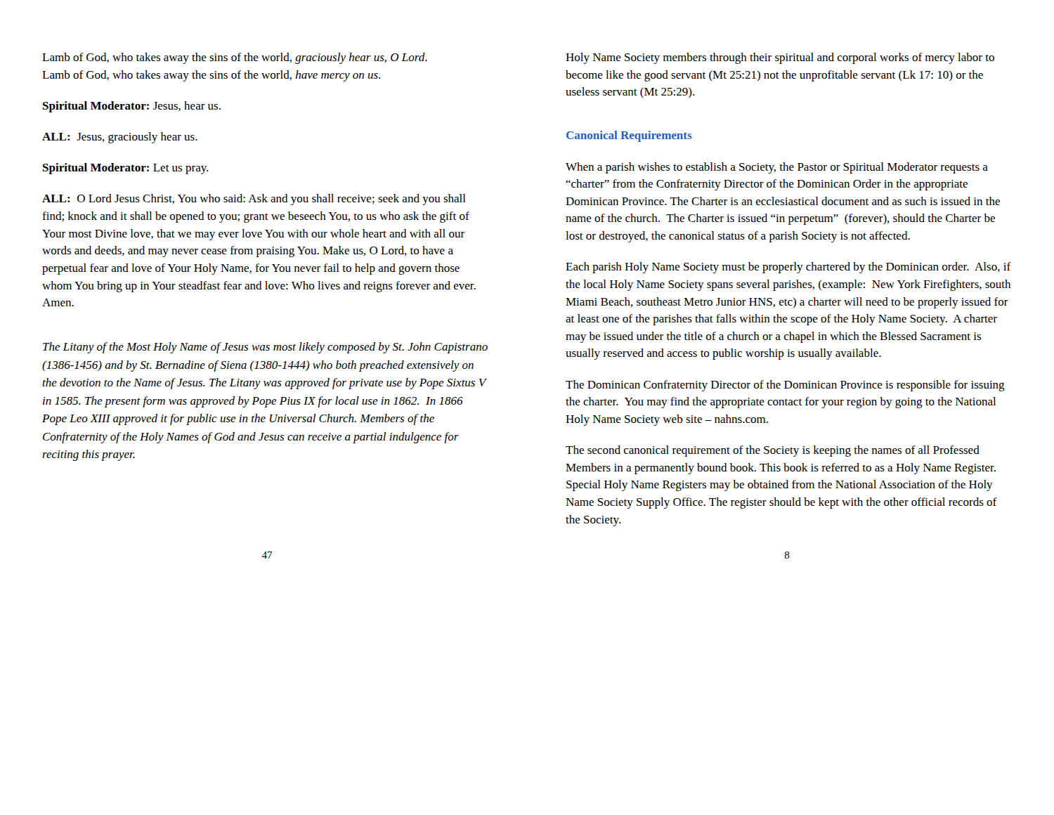Lamb of God, who takes away the sins of the world, graciously hear us, O Lord.
Lamb of God, who takes away the sins of the world, have mercy on us.
Spiritual Moderator: Jesus, hear us.
ALL: Jesus, graciously hear us.
Spiritual Moderator: Let us pray.
ALL: O Lord Jesus Christ, You who said: Ask and you shall receive; seek and you shall find; knock and it shall be opened to you; grant we beseech You, to us who ask the gift of Your most Divine love, that we may ever love You with our whole heart and with all our words and deeds, and may never cease from praising You. Make us, O Lord, to have a perpetual fear and love of Your Holy Name, for You never fail to help and govern those whom You bring up in Your steadfast fear and love: Who lives and reigns forever and ever. Amen.
The Litany of the Most Holy Name of Jesus was most likely composed by St. John Capistrano (1386-1456) and by St. Bernadine of Siena (1380-1444) who both preached extensively on the devotion to the Name of Jesus. The Litany was approved for private use by Pope Sixtus V in 1585. The present form was approved by Pope Pius IX for local use in 1862. In 1866 Pope Leo XIII approved it for public use in the Universal Church. Members of the Confraternity of the Holy Names of God and Jesus can receive a partial indulgence for reciting this prayer.
Holy Name Society members through their spiritual and corporal works of mercy labor to become like the good servant (Mt 25:21) not the unprofitable servant (Lk 17: 10) or the useless servant (Mt 25:29).
Canonical Requirements
When a parish wishes to establish a Society, the Pastor or Spiritual Moderator requests a “charter” from the Confraternity Director of the Dominican Order in the appropriate Dominican Province. The Charter is an ecclesiastical document and as such is issued in the name of the church. The Charter is issued “in perpetum” (forever), should the Charter be lost or destroyed, the canonical status of a parish Society is not affected.
Each parish Holy Name Society must be properly chartered by the Dominican order. Also, if the local Holy Name Society spans several parishes, (example: New York Firefighters, south Miami Beach, southeast Metro Junior HNS, etc) a charter will need to be properly issued for at least one of the parishes that falls within the scope of the Holy Name Society. A charter may be issued under the title of a church or a chapel in which the Blessed Sacrament is usually reserved and access to public worship is usually available.
The Dominican Confraternity Director of the Dominican Province is responsible for issuing the charter. You may find the appropriate contact for your region by going to the National Holy Name Society web site – nahns.com.
The second canonical requirement of the Society is keeping the names of all Professed Members in a permanently bound book. This book is referred to as a Holy Name Register. Special Holy Name Registers may be obtained from the National Association of the Holy Name Society Supply Office. The register should be kept with the other official records of the Society.
47
8